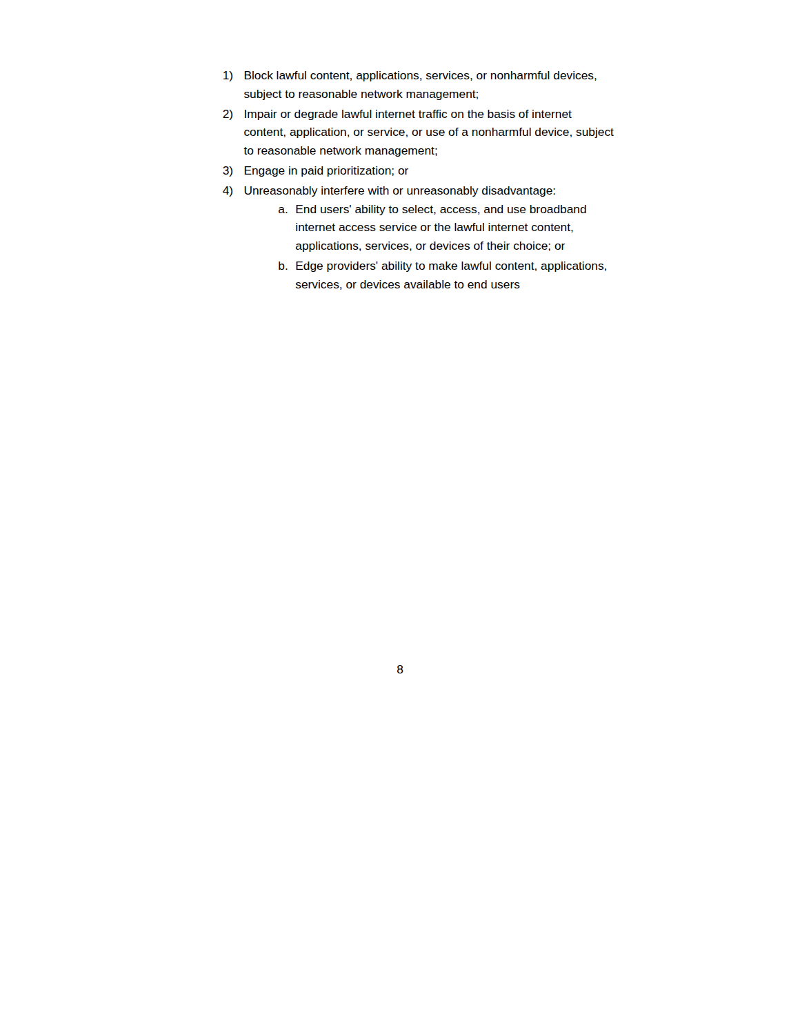Block lawful content, applications, services, or nonharmful devices, subject to reasonable network management;
Impair or degrade lawful internet traffic on the basis of internet content, application, or service, or use of a nonharmful device, subject to reasonable network management;
Engage in paid prioritization; or
Unreasonably interfere with or unreasonably disadvantage:
End users' ability to select, access, and use broadband internet access service or the lawful internet content, applications, services, or devices of their choice; or
Edge providers' ability to make lawful content, applications, services, or devices available to end users
8